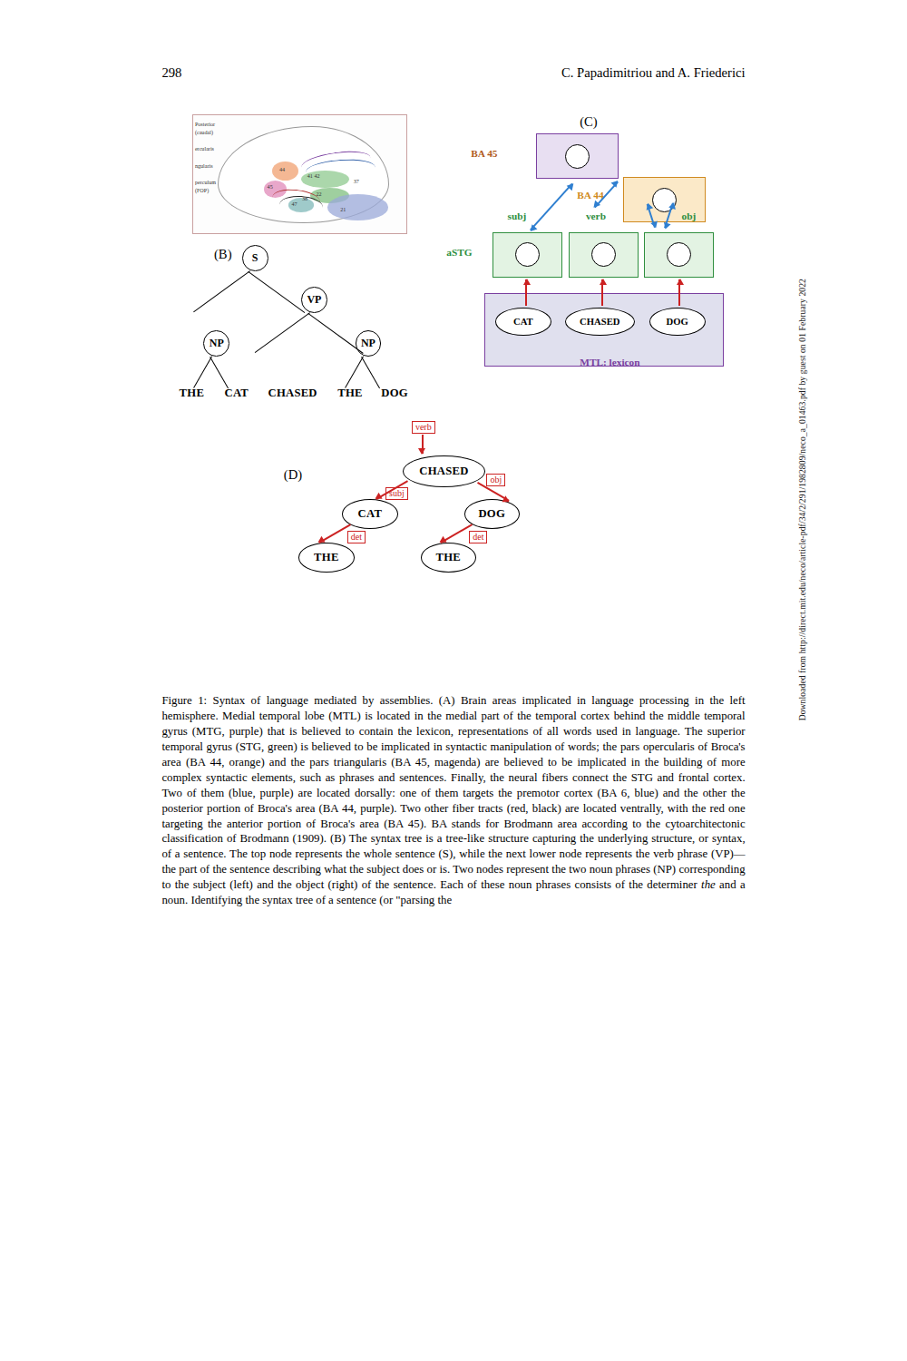298 C. Papadimitriou and A. Friederici
Downloaded from http://direct.mit.edu/neco/article-pdf/34/2/291/1982809/neco_a_01463.pdf by guest on 01 February 2022
(A)
Posterior
(caudal)
ercularis
ngularis
perculum
(FOP)
44 45 41 42 22 37 21 47 38
(B)
S
VP
NP
NP
THE CAT CHASED THE DOG
(C)
CAT
CHASED
DOG
BA 45 BA 44 aSTG subj verb obj MTL: lexicon
(D)
CHASED
CAT
DOG
THE
THE
verb
subj
obj
det
det
Figure 1: Syntax of language mediated by assemblies. (A) Brain areas implicated in language processing in the left hemisphere. Medial temporal lobe (MTL) is located in the medial part of the temporal cortex behind the middle temporal gyrus (MTG, purple) that is believed to contain the lexicon, representations of all words used in language. The superior temporal gyrus (STG, green) is believed to be implicated in syntactic manipulation of words; the pars opercularis of Broca's area (BA 44, orange) and the pars triangularis (BA 45, magenda) are believed to be implicated in the building of more complex syntactic elements, such as phrases and sentences. Finally, the neural fibers connect the STG and frontal cortex. Two of them (blue, purple) are located dorsally: one of them targets the premotor cortex (BA 6, blue) and the other the posterior portion of Broca's area (BA 44, purple). Two other fiber tracts (red, black) are located ventrally, with the red one targeting the anterior portion of Broca's area (BA 45). BA stands for Brodmann area according to the cytoarchitectonic classification of Brodmann (1909). (B) The syntax tree is a tree-like structure capturing the underlying structure, or syntax, of a sentence. The top node represents the whole sentence (S), while the next lower node represents the verb phrase (VP)—the part of the sentence describing what the subject does or is. Two nodes represent the two noun phrases (NP) corresponding to the subject (left) and the object (right) of the sentence. Each of these noun phrases consists of the determiner the and a noun. Identifying the syntax tree of a sentence (or "parsing the